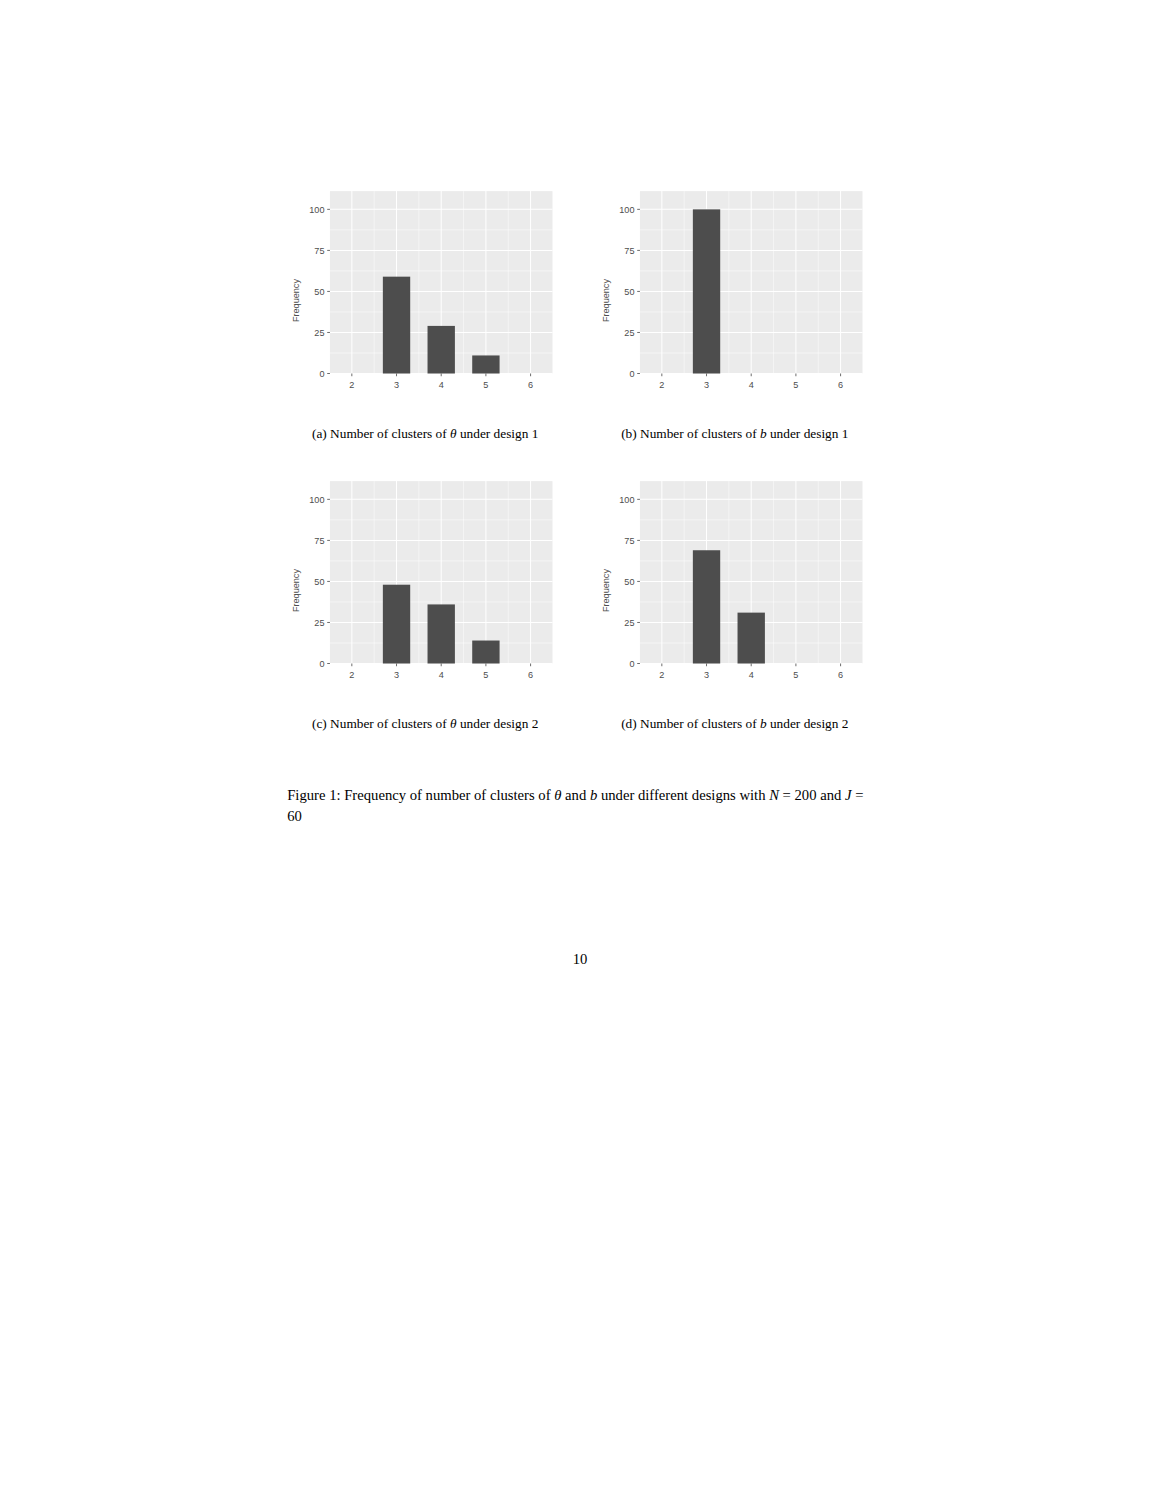Frequency 0 25 50 75 100 2 3 4 5 6
(a) Number of clusters of θ under design 1
Frequency 0 25 50 75 100 2 3 4 5 6
(b) Number of clusters of b under design 1
Frequency 0 25 50 75 100 2 3 4 5 6
(c) Number of clusters of θ under design 2
Frequency 0 25 50 75 100 2 3 4 5 6
(d) Number of clusters of b under design 2
Figure 1: Frequency of number of clusters of θ and b under different designs with N = 200 and J = 60
10